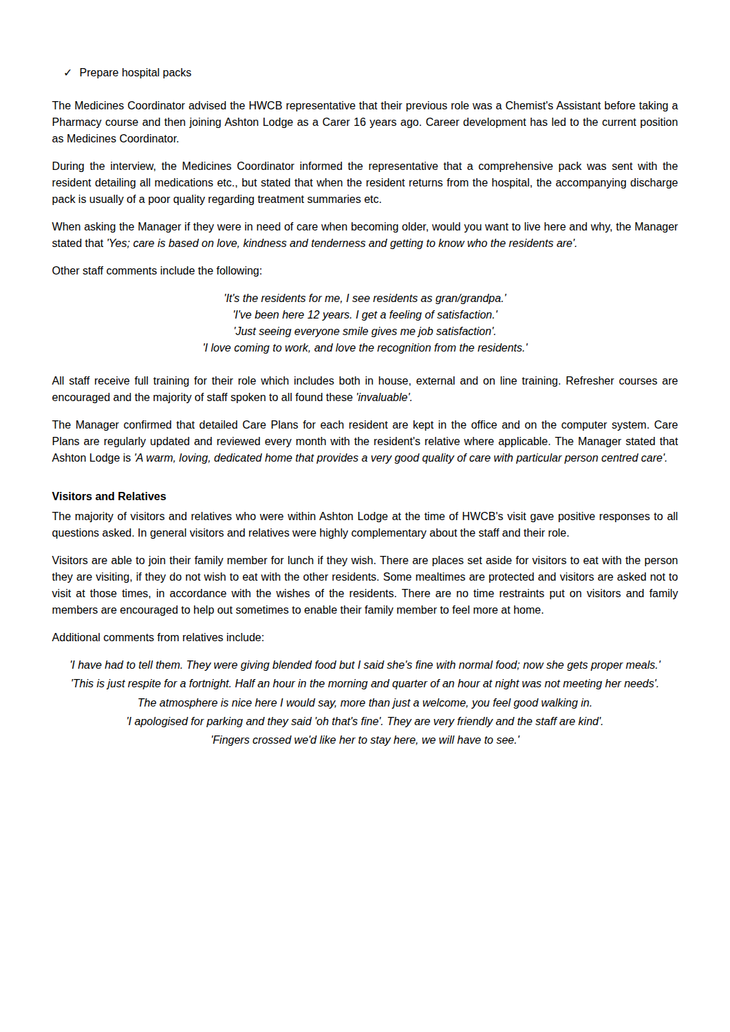Prepare hospital packs
The Medicines Coordinator advised the HWCB representative that their previous role was a Chemist's Assistant before taking a Pharmacy course and then joining Ashton Lodge as a Carer 16 years ago. Career development has led to the current position as Medicines Coordinator.
During the interview, the Medicines Coordinator informed the representative that a comprehensive pack was sent with the resident detailing all medications etc., but stated that when the resident returns from the hospital, the accompanying discharge pack is usually of a poor quality regarding treatment summaries etc.
When asking the Manager if they were in need of care when becoming older, would you want to live here and why, the Manager stated that 'Yes; care is based on love, kindness and tenderness and getting to know who the residents are'.
Other staff comments include the following:
'It's the residents for me, I see residents as gran/grandpa.'
'I've been here 12 years. I get a feeling of satisfaction.'
'Just seeing everyone smile gives me job satisfaction'.
'I love coming to work, and love the recognition from the residents.'
All staff receive full training for their role which includes both in house, external and on line training. Refresher courses are encouraged and the majority of staff spoken to all found these 'invaluable'.
The Manager confirmed that detailed Care Plans for each resident are kept in the office and on the computer system. Care Plans are regularly updated and reviewed every month with the resident's relative where applicable. The Manager stated that Ashton Lodge is 'A warm, loving, dedicated home that provides a very good quality of care with particular person centred care'.
Visitors and Relatives
The majority of visitors and relatives who were within Ashton Lodge at the time of HWCB's visit gave positive responses to all questions asked. In general visitors and relatives were highly complementary about the staff and their role.
Visitors are able to join their family member for lunch if they wish. There are places set aside for visitors to eat with the person they are visiting, if they do not wish to eat with the other residents. Some mealtimes are protected and visitors are asked not to visit at those times, in accordance with the wishes of the residents. There are no time restraints put on visitors and family members are encouraged to help out sometimes to enable their family member to feel more at home.
Additional comments from relatives include:
'I have had to tell them. They were giving blended food but I said she's fine with normal food; now she gets proper meals.'
'This is just respite for a fortnight. Half an hour in the morning and quarter of an hour at night was not meeting her needs'.
The atmosphere is nice here I would say, more than just a welcome, you feel good walking in.
'I apologised for parking and they said 'oh that's fine'. They are very friendly and the staff are kind'.
'Fingers crossed we'd like her to stay here, we will have to see.'